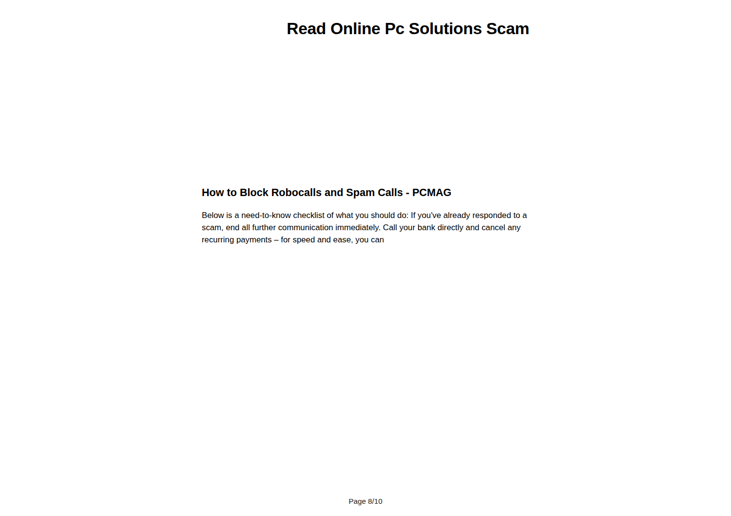Read Online Pc Solutions Scam
How to Block Robocalls and Spam Calls - PCMAG
Below is a need-to-know checklist of what you should do: If you've already responded to a scam, end all further communication immediately. Call your bank directly and cancel any recurring payments – for speed and ease, you can
Page 8/10